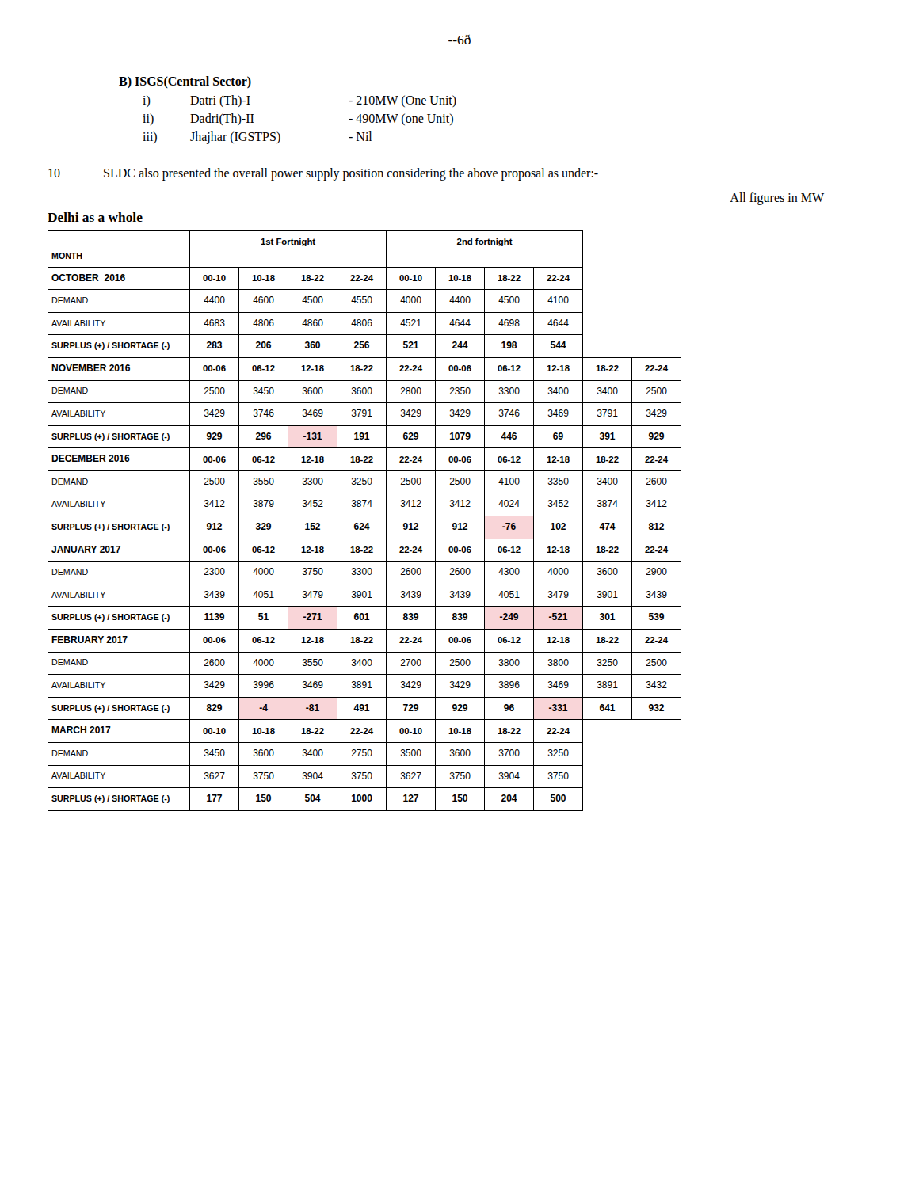--6ð
B) ISGS(Central Sector)
i) Datri (Th)-I- 210MW (One Unit)
ii) Dadri(Th)-II- 490MW (one Unit)
iii) Jhajhar (IGSTPS)- Nil
10
SLDC also presented the overall power supply position considering the above proposal as under:-
All figures in MW
Delhi as a whole
| MONTH | 1st Fortnight | 2nd fortnight |
| OCTOBER 2016 | 00-10 | 10-18 | 18-22 | 22-24 | 00-10 | 10-18 | 18-22 | 22-24 |
| DEMAND | 4400 | 4600 | 4500 | 4550 | 4000 | 4400 | 4500 | 4100 |
| AVAILABILITY | 4683 | 4806 | 4860 | 4806 | 4521 | 4644 | 4698 | 4644 |
| SURPLUS (+) / SHORTAGE (-) | 283 | 206 | 360 | 256 | 521 | 244 | 198 | 544 |
| NOVEMBER 2016 | 00-06 | 06-12 | 12-18 | 18-22 | 22-24 | 00-06 | 06-12 | 12-18 | 18-22 | 22-24 |
| DEMAND | 2500 | 3450 | 3600 | 3600 | 2800 | 2350 | 3300 | 3400 | 3400 | 2500 |
| AVAILABILITY | 3429 | 3746 | 3469 | 3791 | 3429 | 3429 | 3746 | 3469 | 3791 | 3429 |
| SURPLUS (+) / SHORTAGE (-) | 929 | 296 | -131 | 191 | 629 | 1079 | 446 | 69 | 391 | 929 |
| DECEMBER 2016 | 00-06 | 06-12 | 12-18 | 18-22 | 22-24 | 00-06 | 06-12 | 12-18 | 18-22 | 22-24 |
| DEMAND | 2500 | 3550 | 3300 | 3250 | 2500 | 2500 | 4100 | 3350 | 3400 | 2600 |
| AVAILABILITY | 3412 | 3879 | 3452 | 3874 | 3412 | 3412 | 4024 | 3452 | 3874 | 3412 |
| SURPLUS (+) / SHORTAGE (-) | 912 | 329 | 152 | 624 | 912 | 912 | -76 | 102 | 474 | 812 |
| JANUARY 2017 | 00-06 | 06-12 | 12-18 | 18-22 | 22-24 | 00-06 | 06-12 | 12-18 | 18-22 | 22-24 |
| DEMAND | 2300 | 4000 | 3750 | 3300 | 2600 | 2600 | 4300 | 4000 | 3600 | 2900 |
| AVAILABILITY | 3439 | 4051 | 3479 | 3901 | 3439 | 3439 | 4051 | 3479 | 3901 | 3439 |
| SURPLUS (+) / SHORTAGE (-) | 1139 | 51 | -271 | 601 | 839 | 839 | -249 | -521 | 301 | 539 |
| FEBRUARY 2017 | 00-06 | 06-12 | 12-18 | 18-22 | 22-24 | 00-06 | 06-12 | 12-18 | 18-22 | 22-24 |
| DEMAND | 2600 | 4000 | 3550 | 3400 | 2700 | 2500 | 3800 | 3800 | 3250 | 2500 |
| AVAILABILITY | 3429 | 3996 | 3469 | 3891 | 3429 | 3429 | 3896 | 3469 | 3891 | 3432 |
| SURPLUS (+) / SHORTAGE (-) | 829 | -4 | -81 | 491 | 729 | 929 | 96 | -331 | 641 | 932 |
| MARCH 2017 | 00-10 | 10-18 | 18-22 | 22-24 | 00-10 | 10-18 | 18-22 | 22-24 |
| DEMAND | 3450 | 3600 | 3400 | 2750 | 3500 | 3600 | 3700 | 3250 |
| AVAILABILITY | 3627 | 3750 | 3904 | 3750 | 3627 | 3750 | 3904 | 3750 |
| SURPLUS (+) / SHORTAGE (-) | 177 | 150 | 504 | 1000 | 127 | 150 | 204 | 500 |